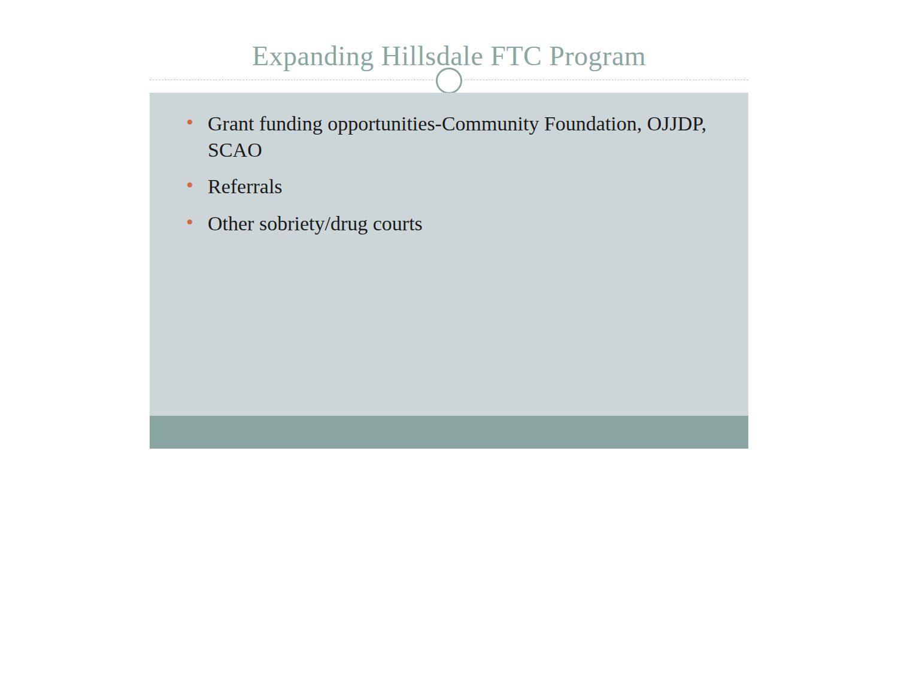Expanding Hillsdale FTC Program
Grant funding opportunities-Community Foundation, OJJDP, SCAO
Referrals
Other sobriety/drug courts